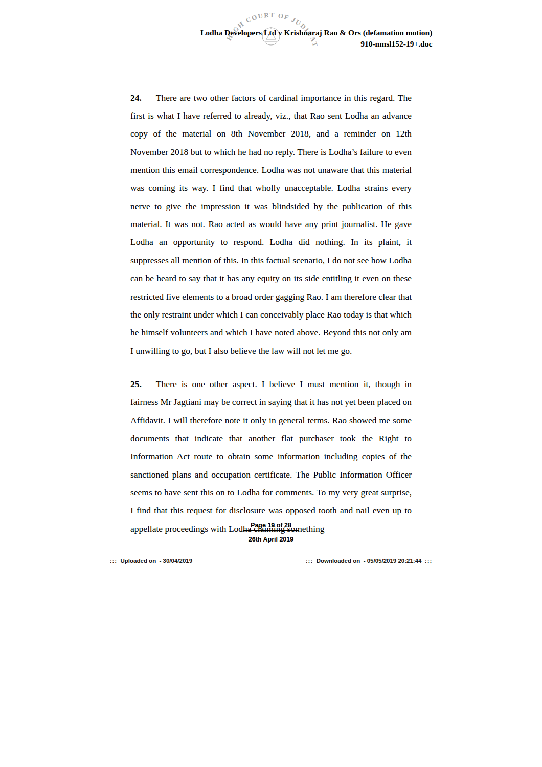HIGH COURT OF JUDICATURE AT BOMBAY सत्यमेव जयते
Lodha Developers Ltd v Krishnaraj Rao & Ors (defamation motion) 910-nmsl152-19+.doc
24. There are two other factors of cardinal importance in this regard. The first is what I have referred to already, viz., that Rao sent Lodha an advance copy of the material on 8th November 2018, and a reminder on 12th November 2018 but to which he had no reply. There is Lodha’s failure to even mention this email correspondence. Lodha was not unaware that this material was coming its way. I find that wholly unacceptable. Lodha strains every nerve to give the impression it was blindsided by the publication of this material. It was not. Rao acted as would have any print journalist. He gave Lodha an opportunity to respond. Lodha did nothing. In its plaint, it suppresses all mention of this. In this factual scenario, I do not see how Lodha can be heard to say that it has any equity on its side entitling it even on these restricted five elements to a broad order gagging Rao. I am therefore clear that the only restraint under which I can conceivably place Rao today is that which he himself volunteers and which I have noted above. Beyond this not only am I unwilling to go, but I also believe the law will not let me go.
25. There is one other aspect. I believe I must mention it, though in fairness Mr Jagtiani may be correct in saying that it has not yet been placed on Affidavit. I will therefore note it only in general terms. Rao showed me some documents that indicate that another flat purchaser took the Right to Information Act route to obtain some information including copies of the sanctioned plans and occupation certificate. The Public Information Officer seems to have sent this on to Lodha for comments. To my very great surprise, I find that this request for disclosure was opposed tooth and nail even up to appellate proceedings with Lodha claiming something
Page 19 of 28 26th April 2019
::: Uploaded on - 30/04/2019 ::: Downloaded on - 05/05/2019 20:21:44 :::